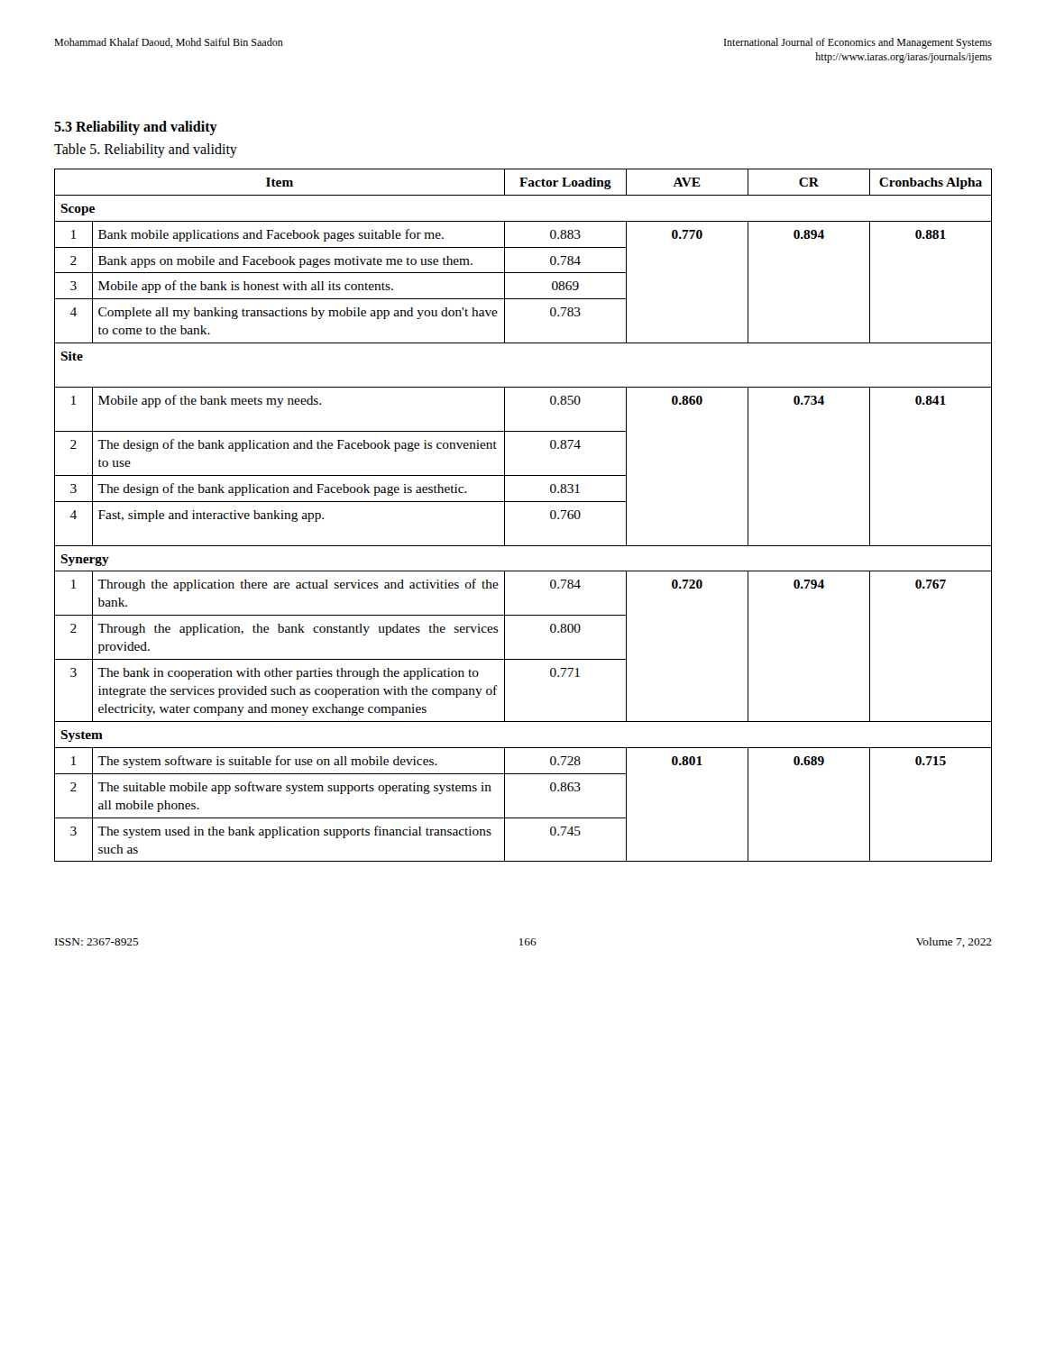Mohammad Khalaf Daoud, Mohd Saiful Bin Saadon
International Journal of Economics and Management Systems
http://www.iaras.org/iaras/journals/ijems
5.3 Reliability and validity
Table 5. Reliability and validity
| Item | Factor Loading | AVE | CR | Cronbachs Alpha |
| --- | --- | --- | --- | --- |
| Scope |
| 1 | Bank mobile applications and Facebook pages suitable for me. | 0.883 | 0.770 | 0.894 | 0.881 |
| 2 | Bank apps on mobile and Facebook pages motivate me to use them. | 0.784 |
| 3 | Mobile app of the bank is honest with all its contents. | 0869 |
| 4 | Complete all my banking transactions by mobile app and you don't have to come to the bank. | 0.783 |
| Site |
| 1 | Mobile app of the bank meets my needs. | 0.850 | 0.860 | 0.734 | 0.841 |
| 2 | The design of the bank application and the Facebook page is convenient to use | 0.874 |
| 3 | The design of the bank application and Facebook page is aesthetic. | 0.831 |
| 4 | Fast, simple and interactive banking app. | 0.760 |
| Synergy |
| 1 | Through the application there are actual services and activities of the bank. | 0.784 | 0.720 | 0.794 | 0.767 |
| 2 | Through the application, the bank constantly updates the services provided. | 0.800 |
| 3 | The bank in cooperation with other parties through the application to integrate the services provided such as cooperation with the company of electricity, water company and money exchange companies | 0.771 |
| System |
| 1 | The system software is suitable for use on all mobile devices. | 0.728 | 0.801 | 0.689 | 0.715 |
| 2 | The suitable mobile app software system supports operating systems in all mobile phones. | 0.863 |
| 3 | The system used in the bank application supports financial transactions such as | 0.745 |
ISSN: 2367-8925
166
Volume 7, 2022